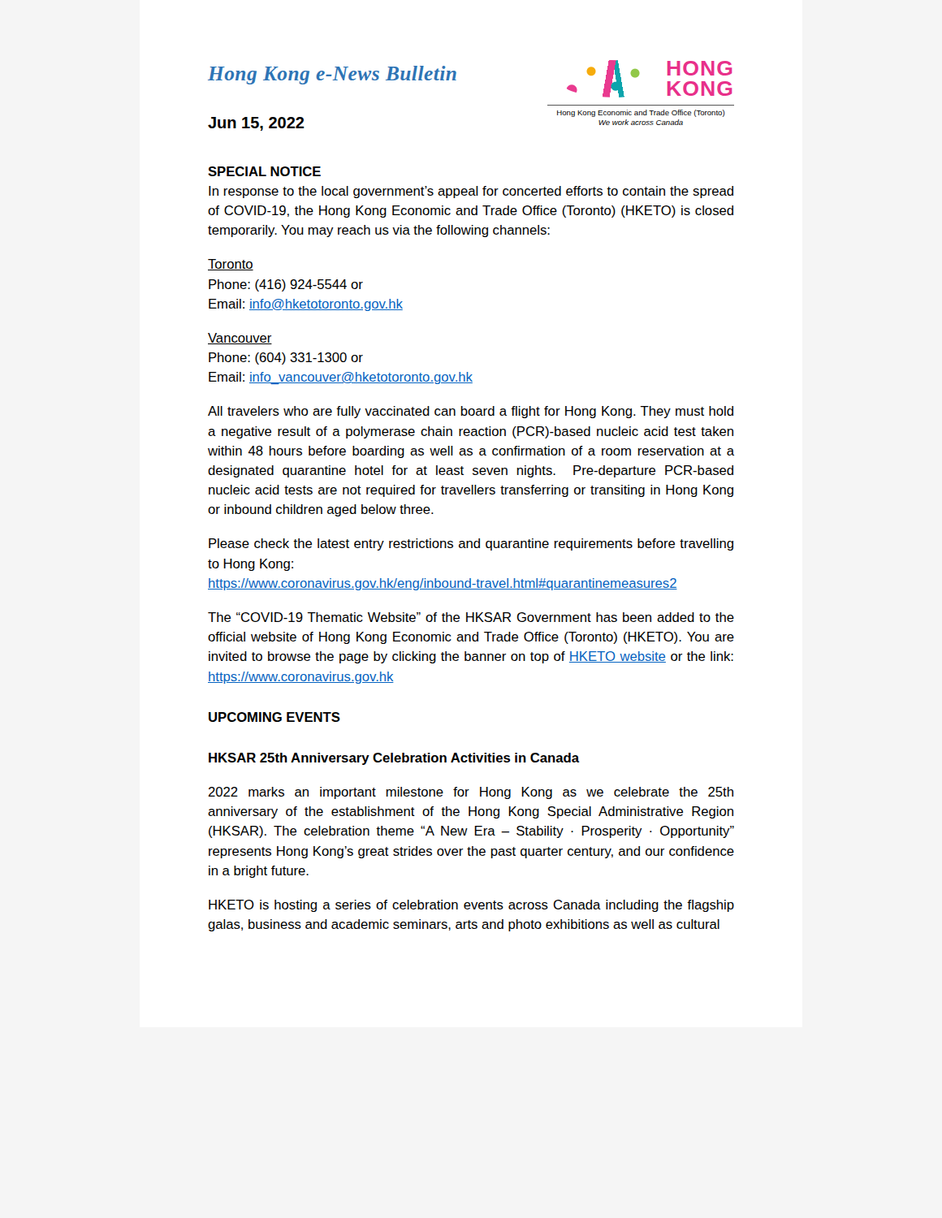Hong Kong e-News Bulletin
Jun 15, 2022
HONG KONG
Hong Kong Economic and Trade Office (Toronto)
We work across Canada
SPECIAL NOTICE
In response to the local government’s appeal for concerted efforts to contain the spread of COVID-19, the Hong Kong Economic and Trade Office (Toronto) (HKETO) is closed temporarily. You may reach us via the following channels:
Toronto
Phone: (416) 924-5544 or
Email: info@hketotoronto.gov.hk
Vancouver
Phone: (604) 331-1300 or
Email: info_vancouver@hketotoronto.gov.hk
All travelers who are fully vaccinated can board a flight for Hong Kong. They must hold a negative result of a polymerase chain reaction (PCR)-based nucleic acid test taken within 48 hours before boarding as well as a confirmation of a room reservation at a designated quarantine hotel for at least seven nights. Pre-departure PCR-based nucleic acid tests are not required for travellers transferring or transiting in Hong Kong or inbound children aged below three.
Please check the latest entry restrictions and quarantine requirements before travelling to Hong Kong:
https://www.coronavirus.gov.hk/eng/inbound-travel.html#quarantinemeasures2
The “COVID-19 Thematic Website” of the HKSAR Government has been added to the official website of Hong Kong Economic and Trade Office (Toronto) (HKETO). You are invited to browse the page by clicking the banner on top of HKETO website or the link: https://www.coronavirus.gov.hk
UPCOMING EVENTS
HKSAR 25th Anniversary Celebration Activities in Canada
2022 marks an important milestone for Hong Kong as we celebrate the 25th anniversary of the establishment of the Hong Kong Special Administrative Region (HKSAR). The celebration theme “A New Era – Stability · Prosperity · Opportunity” represents Hong Kong’s great strides over the past quarter century, and our confidence in a bright future.
HKETO is hosting a series of celebration events across Canada including the flagship galas, business and academic seminars, arts and photo exhibitions as well as cultural